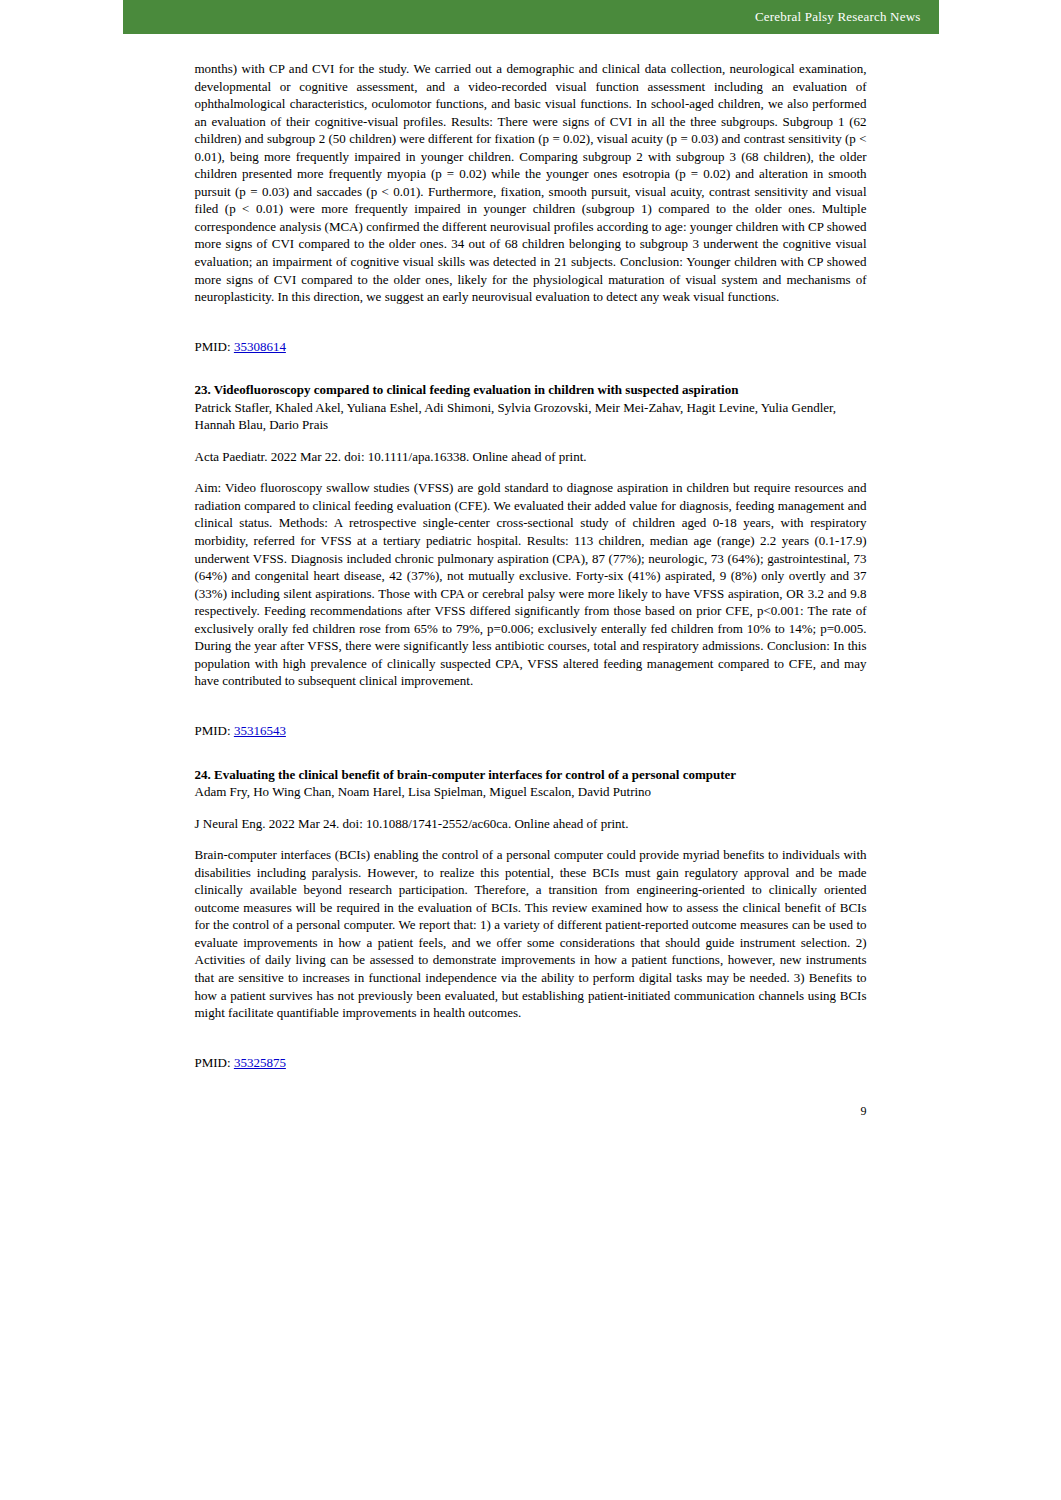Cerebral Palsy Research News
months) with CP and CVI for the study. We carried out a demographic and clinical data collection, neurological examination, developmental or cognitive assessment, and a video-recorded visual function assessment including an evaluation of ophthalmological characteristics, oculomotor functions, and basic visual functions. In school-aged children, we also performed an evaluation of their cognitive-visual profiles. Results: There were signs of CVI in all the three subgroups. Subgroup 1 (62 children) and subgroup 2 (50 children) were different for fixation (p = 0.02), visual acuity (p = 0.03) and contrast sensitivity (p < 0.01), being more frequently impaired in younger children. Comparing subgroup 2 with subgroup 3 (68 children), the older children presented more frequently myopia (p = 0.02) while the younger ones esotropia (p = 0.02) and alteration in smooth pursuit (p = 0.03) and saccades (p < 0.01). Furthermore, fixation, smooth pursuit, visual acuity, contrast sensitivity and visual filed (p < 0.01) were more frequently impaired in younger children (subgroup 1) compared to the older ones. Multiple correspondence analysis (MCA) confirmed the different neurovisual profiles according to age: younger children with CP showed more signs of CVI compared to the older ones. 34 out of 68 children belonging to subgroup 3 underwent the cognitive visual evaluation; an impairment of cognitive visual skills was detected in 21 subjects. Conclusion: Younger children with CP showed more signs of CVI compared to the older ones, likely for the physiological maturation of visual system and mechanisms of neuroplasticity. In this direction, we suggest an early neurovisual evaluation to detect any weak visual functions.
PMID: 35308614
23. Videofluoroscopy compared to clinical feeding evaluation in children with suspected aspiration
Patrick Stafler, Khaled Akel, Yuliana Eshel, Adi Shimoni, Sylvia Grozovski, Meir Mei-Zahav, Hagit Levine, Yulia Gendler, Hannah Blau, Dario Prais
Acta Paediatr. 2022 Mar 22. doi: 10.1111/apa.16338. Online ahead of print.
Aim: Video fluoroscopy swallow studies (VFSS) are gold standard to diagnose aspiration in children but require resources and radiation compared to clinical feeding evaluation (CFE). We evaluated their added value for diagnosis, feeding management and clinical status. Methods: A retrospective single-center cross-sectional study of children aged 0-18 years, with respiratory morbidity, referred for VFSS at a tertiary pediatric hospital. Results: 113 children, median age (range) 2.2 years (0.1-17.9) underwent VFSS. Diagnosis included chronic pulmonary aspiration (CPA), 87 (77%); neurologic, 73 (64%); gastrointestinal, 73 (64%) and congenital heart disease, 42 (37%), not mutually exclusive. Forty-six (41%) aspirated, 9 (8%) only overtly and 37 (33%) including silent aspirations. Those with CPA or cerebral palsy were more likely to have VFSS aspiration, OR 3.2 and 9.8 respectively. Feeding recommendations after VFSS differed significantly from those based on prior CFE, p<0.001: The rate of exclusively orally fed children rose from 65% to 79%, p=0.006; exclusively enterally fed children from 10% to 14%; p=0.005. During the year after VFSS, there were significantly less antibiotic courses, total and respiratory admissions. Conclusion: In this population with high prevalence of clinically suspected CPA, VFSS altered feeding management compared to CFE, and may have contributed to subsequent clinical improvement.
PMID: 35316543
24. Evaluating the clinical benefit of brain-computer interfaces for control of a personal computer
Adam Fry, Ho Wing Chan, Noam Harel, Lisa Spielman, Miguel Escalon, David Putrino
J Neural Eng. 2022 Mar 24. doi: 10.1088/1741-2552/ac60ca. Online ahead of print.
Brain-computer interfaces (BCIs) enabling the control of a personal computer could provide myriad benefits to individuals with disabilities including paralysis. However, to realize this potential, these BCIs must gain regulatory approval and be made clinically available beyond research participation. Therefore, a transition from engineering-oriented to clinically oriented outcome measures will be required in the evaluation of BCIs. This review examined how to assess the clinical benefit of BCIs for the control of a personal computer. We report that: 1) a variety of different patient-reported outcome measures can be used to evaluate improvements in how a patient feels, and we offer some considerations that should guide instrument selection. 2) Activities of daily living can be assessed to demonstrate improvements in how a patient functions, however, new instruments that are sensitive to increases in functional independence via the ability to perform digital tasks may be needed. 3) Benefits to how a patient survives has not previously been evaluated, but establishing patient-initiated communication channels using BCIs might facilitate quantifiable improvements in health outcomes.
PMID: 35325875
9